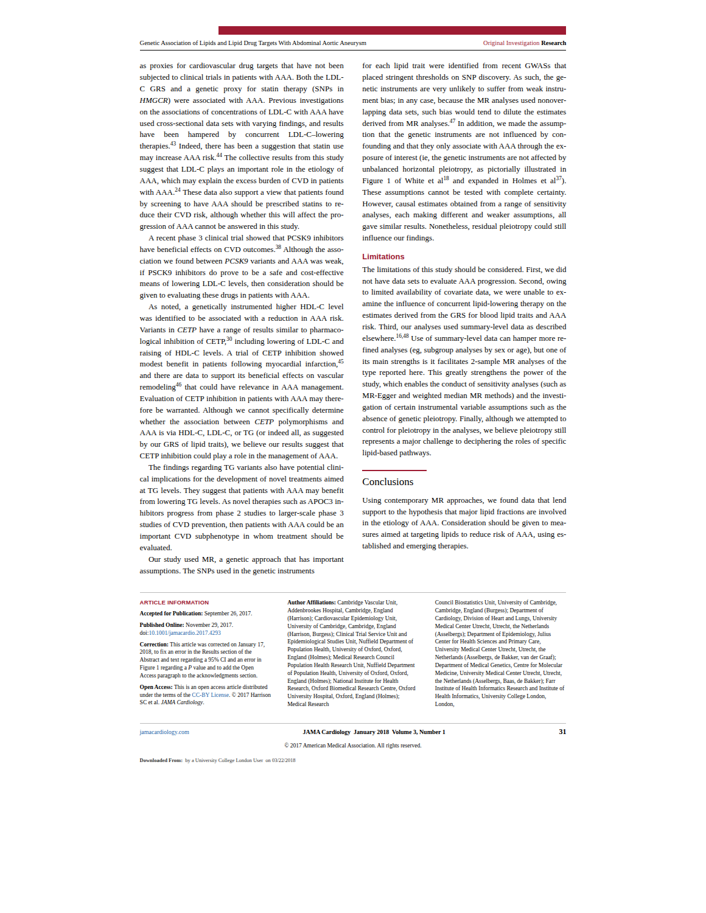Genetic Association of Lipids and Lipid Drug Targets With Abdominal Aortic Aneurysm
Original Investigation Research
as proxies for cardiovascular drug targets that have not been subjected to clinical trials in patients with AAA. Both the LDL-C GRS and a genetic proxy for statin therapy (SNPs in HMGCR) were associated with AAA. Previous investigations on the associations of concentrations of LDL-C with AAA have used cross-sectional data sets with varying findings, and results have been hampered by concurrent LDL-C–lowering therapies.43 Indeed, there has been a suggestion that statin use may increase AAA risk.44 The collective results from this study suggest that LDL-C plays an important role in the etiology of AAA, which may explain the excess burden of CVD in patients with AAA.24 These data also support a view that patients found by screening to have AAA should be prescribed statins to reduce their CVD risk, although whether this will affect the progression of AAA cannot be answered in this study.
A recent phase 3 clinical trial showed that PCSK9 inhibitors have beneficial effects on CVD outcomes.38 Although the association we found between PCSK9 variants and AAA was weak, if PSCK9 inhibitors do prove to be a safe and cost-effective means of lowering LDL-C levels, then consideration should be given to evaluating these drugs in patients with AAA.
As noted, a genetically instrumented higher HDL-C level was identified to be associated with a reduction in AAA risk. Variants in CETP have a range of results similar to pharmacological inhibition of CETP,30 including lowering of LDL-C and raising of HDL-C levels. A trial of CETP inhibition showed modest benefit in patients following myocardial infarction,45 and there are data to support its beneficial effects on vascular remodeling46 that could have relevance in AAA management. Evaluation of CETP inhibition in patients with AAA may therefore be warranted. Although we cannot specifically determine whether the association between CETP polymorphisms and AAA is via HDL-C, LDL-C, or TG (or indeed all, as suggested by our GRS of lipid traits), we believe our results suggest that CETP inhibition could play a role in the management of AAA.
The findings regarding TG variants also have potential clinical implications for the development of novel treatments aimed at TG levels. They suggest that patients with AAA may benefit from lowering TG levels. As novel therapies such as APOC3 inhibitors progress from phase 2 studies to larger-scale phase 3 studies of CVD prevention, then patients with AAA could be an important CVD subphenotype in whom treatment should be evaluated.
Our study used MR, a genetic approach that has important assumptions. The SNPs used in the genetic instruments
for each lipid trait were identified from recent GWASs that placed stringent thresholds on SNP discovery. As such, the genetic instruments are very unlikely to suffer from weak instrument bias; in any case, because the MR analyses used nonoverlapping data sets, such bias would tend to dilute the estimates derived from MR analyses.47 In addition, we made the assumption that the genetic instruments are not influenced by confounding and that they only associate with AAA through the exposure of interest (ie, the genetic instruments are not affected by unbalanced horizontal pleiotropy, as pictorially illustrated in Figure 1 of White et al18 and expanded in Holmes et al37). These assumptions cannot be tested with complete certainty. However, causal estimates obtained from a range of sensitivity analyses, each making different and weaker assumptions, all gave similar results. Nonetheless, residual pleiotropy could still influence our findings.
Limitations
The limitations of this study should be considered. First, we did not have data sets to evaluate AAA progression. Second, owing to limited availability of covariate data, we were unable to examine the influence of concurrent lipid-lowering therapy on the estimates derived from the GRS for blood lipid traits and AAA risk. Third, our analyses used summary-level data as described elsewhere.16,48 Use of summary-level data can hamper more refined analyses (eg, subgroup analyses by sex or age), but one of its main strengths is it facilitates 2-sample MR analyses of the type reported here. This greatly strengthens the power of the study, which enables the conduct of sensitivity analyses (such as MR-Egger and weighted median MR methods) and the investigation of certain instrumental variable assumptions such as the absence of genetic pleiotropy. Finally, although we attempted to control for pleiotropy in the analyses, we believe pleiotropy still represents a major challenge to deciphering the roles of specific lipid-based pathways.
Conclusions
Using contemporary MR approaches, we found data that lend support to the hypothesis that major lipid fractions are involved in the etiology of AAA. Consideration should be given to measures aimed at targeting lipids to reduce risk of AAA, using established and emerging therapies.
ARTICLE INFORMATION
Accepted for Publication: September 26, 2017.
Published Online: November 29, 2017.
doi:10.1001/jamacardio.2017.4293
Correction: This article was corrected on January 17, 2018, to fix an error in the Results section of the Abstract and text regarding a 95% CI and an error in Figure 1 regarding a P value and to add the Open Access paragraph to the acknowledgments section.
Open Access: This is an open access article distributed under the terms of the CC-BY License. © 2017 Harrison SC et al. JAMA Cardiology.
Author Affiliations: Cambridge Vascular Unit, Addenbrookes Hospital, Cambridge, England (Harrison); Cardiovascular Epidemiology Unit, University of Cambridge, Cambridge, England (Harrison, Burgess); Clinical Trial Service Unit and Epidemiological Studies Unit, Nuffield Department of Population Health, University of Oxford, Oxford, England (Holmes); Medical Research Council Population Health Research Unit, Nuffield Department of Population Health, University of Oxford, Oxford, England (Holmes); National Institute for Health Research, Oxford Biomedical Research Centre, Oxford University Hospital, Oxford, England (Holmes); Medical Research
Council Biostatistics Unit, University of Cambridge, Cambridge, England (Burgess); Department of Cardiology, Division of Heart and Lungs, University Medical Center Utrecht, Utrecht, the Netherlands (Asselbergs); Department of Epidemiology, Julius Center for Health Sciences and Primary Care, University Medical Center Utrecht, Utrecht, the Netherlands (Asselbergs, de Bakker, van der Graaf); Department of Medical Genetics, Centre for Molecular Medicine, University Medical Center Utrecht, Utrecht, the Netherlands (Asselbergs, Baas, de Bakker); Farr Institute of Health Informatics Research and Institute of Health Informatics, University College London, London,
jamacardiology.com
JAMA Cardiology January 2018 Volume 3, Number 1
31
© 2017 American Medical Association. All rights reserved.
Downloaded From: by a University College London User on 03/22/2018